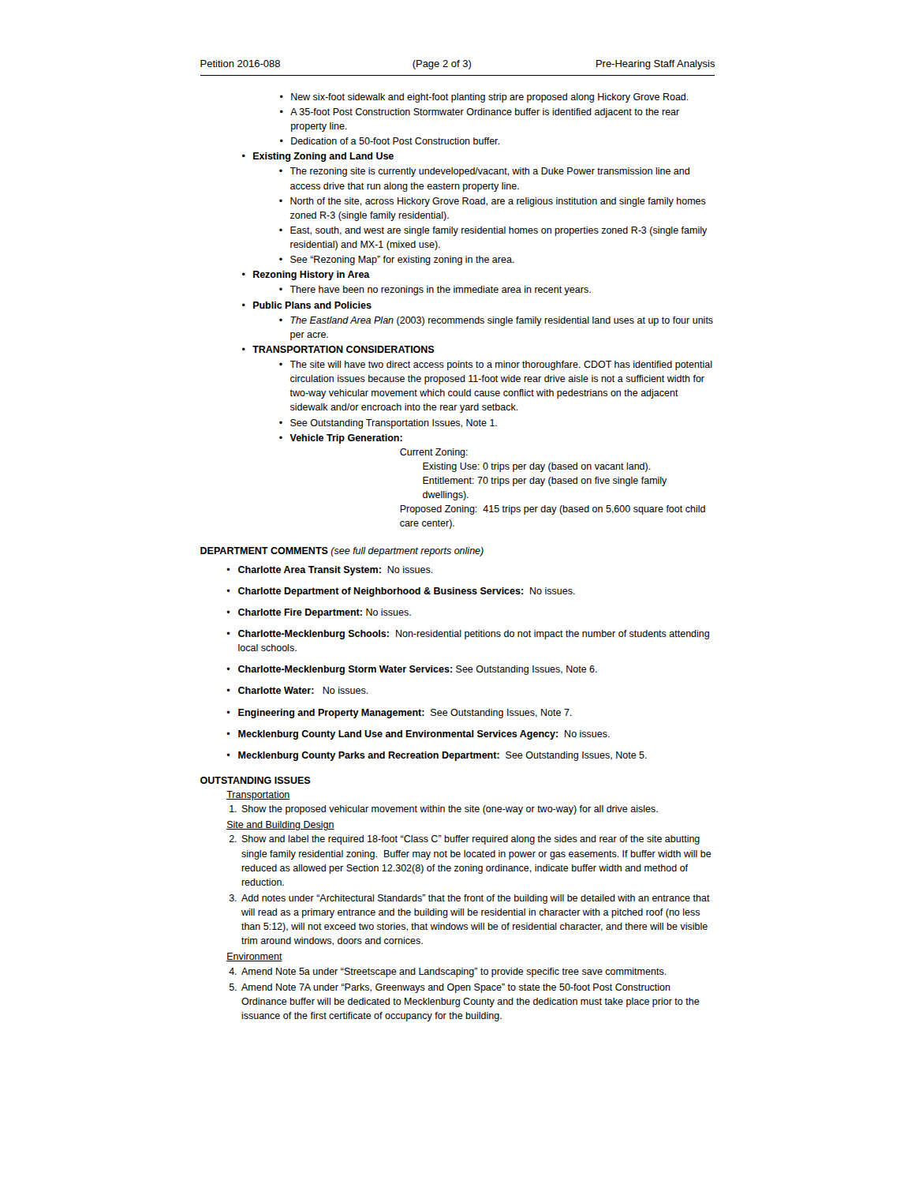Petition 2016-088
(Page 2 of 3)
Pre-Hearing Staff Analysis
New six-foot sidewalk and eight-foot planting strip are proposed along Hickory Grove Road.
A 35-foot Post Construction Stormwater Ordinance buffer is identified adjacent to the rear property line.
Dedication of a 50-foot Post Construction buffer.
Existing Zoning and Land Use
The rezoning site is currently undeveloped/vacant, with a Duke Power transmission line and access drive that run along the eastern property line.
North of the site, across Hickory Grove Road, are a religious institution and single family homes zoned R-3 (single family residential).
East, south, and west are single family residential homes on properties zoned R-3 (single family residential) and MX-1 (mixed use).
See “Rezoning Map” for existing zoning in the area.
Rezoning History in Area
There have been no rezonings in the immediate area in recent years.
Public Plans and Policies
The Eastland Area Plan (2003) recommends single family residential land uses at up to four units per acre.
TRANSPORTATION CONSIDERATIONS
The site will have two direct access points to a minor thoroughfare. CDOT has identified potential circulation issues because the proposed 11-foot wide rear drive aisle is not a sufficient width for two-way vehicular movement which could cause conflict with pedestrians on the adjacent sidewalk and/or encroach into the rear yard setback.
See Outstanding Transportation Issues, Note 1.
Vehicle Trip Generation:
Current Zoning:
Existing Use: 0 trips per day (based on vacant land).
Entitlement: 70 trips per day (based on five single family dwellings).
Proposed Zoning: 415 trips per day (based on 5,600 square foot child care center).
DEPARTMENT COMMENTS (see full department reports online)
Charlotte Area Transit System: No issues.
Charlotte Department of Neighborhood & Business Services: No issues.
Charlotte Fire Department: No issues.
Charlotte-Mecklenburg Schools: Non-residential petitions do not impact the number of students attending local schools.
Charlotte-Mecklenburg Storm Water Services: See Outstanding Issues, Note 6.
Charlotte Water: No issues.
Engineering and Property Management: See Outstanding Issues, Note 7.
Mecklenburg County Land Use and Environmental Services Agency: No issues.
Mecklenburg County Parks and Recreation Department: See Outstanding Issues, Note 5.
OUTSTANDING ISSUES
Transportation
Show the proposed vehicular movement within the site (one-way or two-way) for all drive aisles.
Site and Building Design
Show and label the required 18-foot “Class C” buffer required along the sides and rear of the site abutting single family residential zoning. Buffer may not be located in power or gas easements. If buffer width will be reduced as allowed per Section 12.302(8) of the zoning ordinance, indicate buffer width and method of reduction.
Add notes under “Architectural Standards” that the front of the building will be detailed with an entrance that will read as a primary entrance and the building will be residential in character with a pitched roof (no less than 5:12), will not exceed two stories, that windows will be of residential character, and there will be visible trim around windows, doors and cornices.
Environment
Amend Note 5a under “Streetscape and Landscaping” to provide specific tree save commitments.
Amend Note 7A under “Parks, Greenways and Open Space” to state the 50-foot Post Construction Ordinance buffer will be dedicated to Mecklenburg County and the dedication must take place prior to the issuance of the first certificate of occupancy for the building.